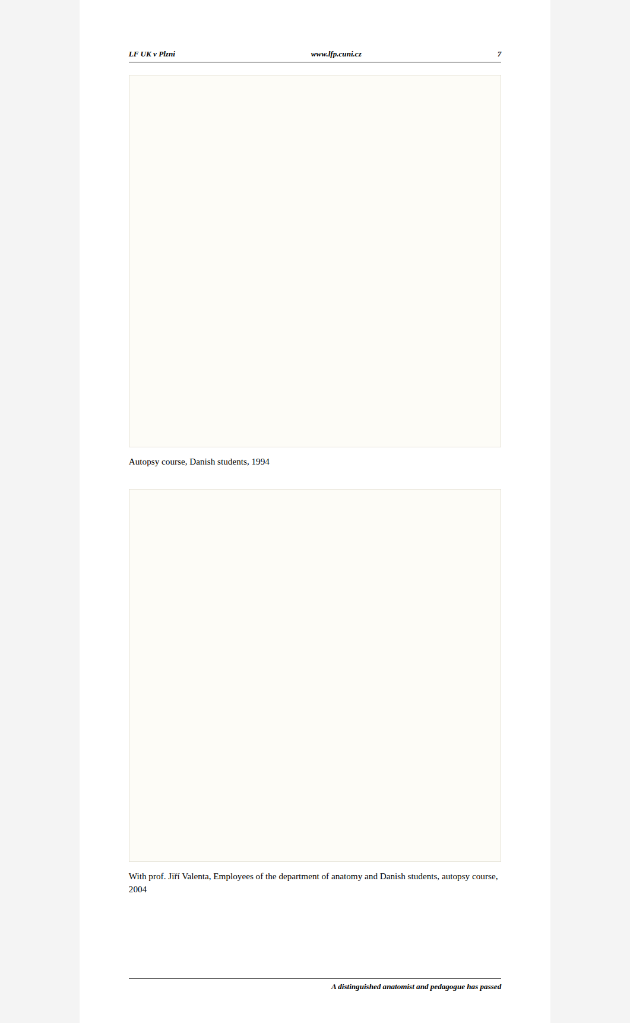LF UK v Plzni www.lfp.cuni.cz 7
Autopsy course, Danish students, 1994
With prof. Jiří Valenta, Employees of the department of anatomy and Danish students, autopsy course, 2004
A distinguished anatomist and pedagogue has passed